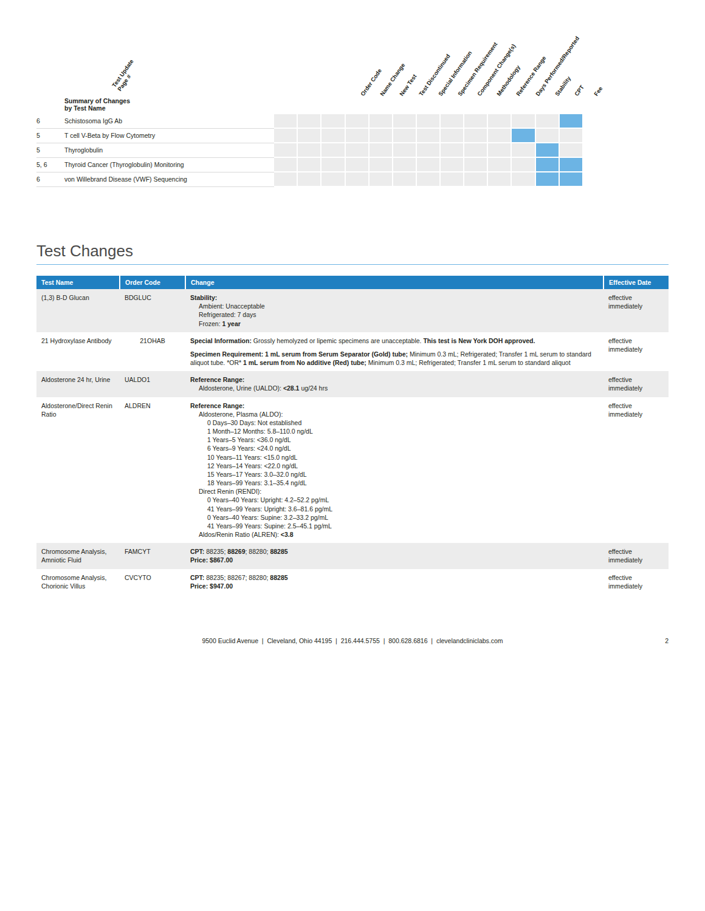Test Update
Page # Order Code Name Change New Test Test Discontinued Special Information Specimen Requirement Component Change(s) Methodology Reference Range Days Performed/Reported Stability CPT Fee
| | Summary of Changes by Test Name | |
| 6 | Schistosoma IgG Ab | | | | | | | | | | | | | |
| 5 | T cell V-Beta by Flow Cytometry | | | | | | | | | | | | | |
| 5 | Thyroglobulin | | | | | | | | | | | | | |
| 5, 6 | Thyroid Cancer (Thyroglobulin) Monitoring | | | | | | | | | | | | | |
| 6 | von Willebrand Disease (VWF) Sequencing | | | | | | | | | | | | | |
Test Changes
| Test Name | Order Code | Change | Effective Date |
| --- | --- | --- | --- |
| (1,3) B-D Glucan | BDGLUC | Stability: Ambient: Unacceptable Refrigerated: 7 days Frozen: 1 year | effective immediately |
| 21 Hydroxylase Antibody | 21OHAB | Special Information: Grossly hemolyzed or lipemic specimens are unacceptable. This test is New York DOH approved. Specimen Requirement: 1 mL serum from Serum Separator (Gold) tube; Minimum 0.3 mL; Refrigerated; Transfer 1 mL serum to standard aliquot tube. *OR* 1 mL serum from No additive (Red) tube; Minimum 0.3 mL; Refrigerated; Transfer 1 mL serum to standard aliquot | effective immediately |
| Aldosterone 24 hr, Urine | UALDO1 | Reference Range: Aldosterone, Urine (UALDO): <28.1 ug/24 hrs | effective immediately |
| Aldosterone/Direct Renin Ratio | ALDREN | Reference Range: Aldosterone, Plasma (ALDO): 0 Days–30 Days: Not established 1 Month–12 Months: 5.8–110.0 ng/dL 1 Years–5 Years: <36.0 ng/dL 6 Years–9 Years: <24.0 ng/dL 10 Years–11 Years: <15.0 ng/dL 12 Years–14 Years: <22.0 ng/dL 15 Years–17 Years: 3.0–32.0 ng/dL 18 Years–99 Years: 3.1–35.4 ng/dL Direct Renin (RENDI): 0 Years–40 Years: Upright: 4.2–52.2 pg/mL 41 Years–99 Years: Upright: 3.6–81.6 pg/mL 0 Years–40 Years: Supine: 3.2–33.2 pg/mL 41 Years–99 Years: Supine: 2.5–45.1 pg/mL Aldos/Renin Ratio (ALREN): <3.8 | effective immediately |
| Chromosome Analysis, Amniotic Fluid | FAMCYT | CPT: 88235; 88269 ; 88280; 88285 Price: $867.00 | effective immediately |
| Chromosome Analysis, Chorionic Villus | CVCYTO | CPT: 88235; 88267; 88280; 88285 Price: $947.00 | effective immediately |
9500 Euclid Avenue | Cleveland, Ohio 44195 | 216.444.5755 | 800.628.6816 | clevelandcliniclabs.com 2